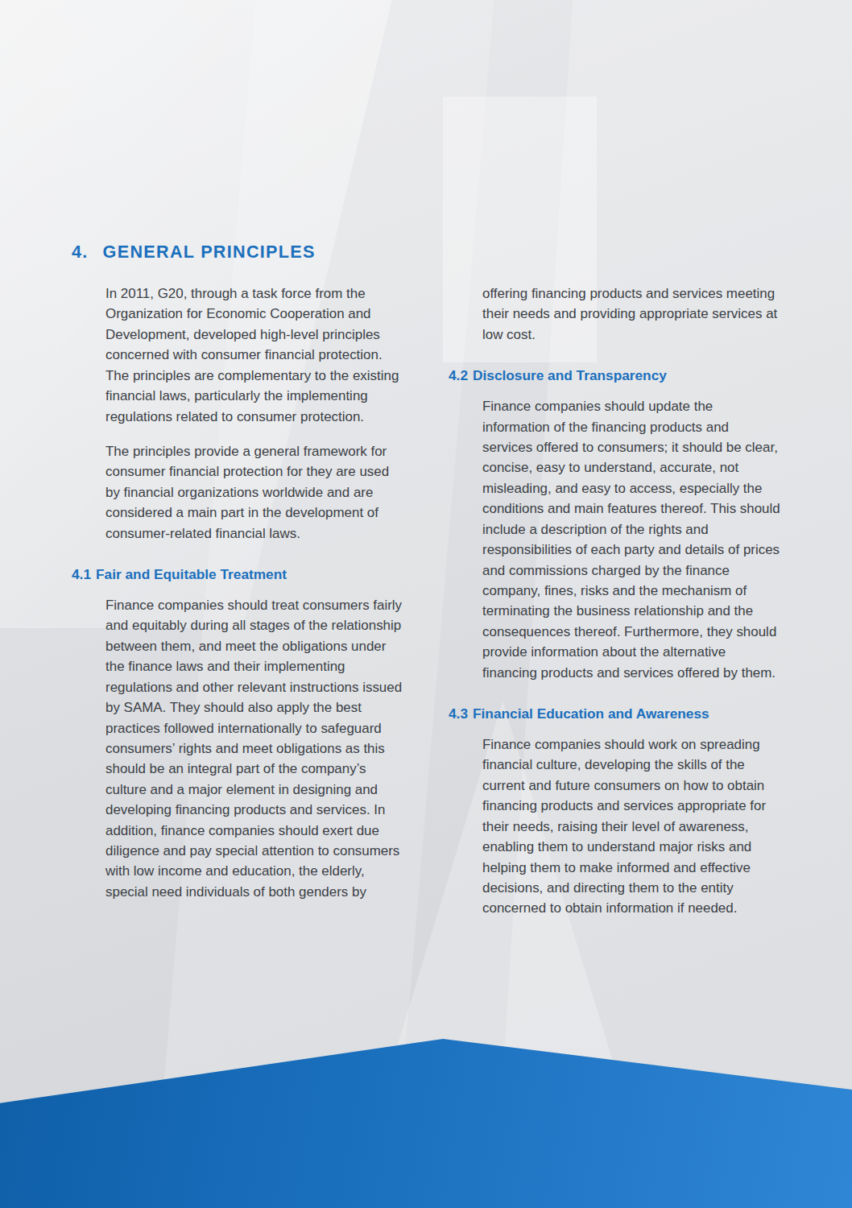4. General Principles
In 2011, G20, through a task force from the Organization for Economic Cooperation and Development, developed high-level principles concerned with consumer financial protection. The principles are complementary to the existing financial laws, particularly the implementing regulations related to consumer protection.
The principles provide a general framework for consumer financial protection for they are used by financial organizations worldwide and are considered a main part in the development of consumer-related financial laws.
4.1 Fair and Equitable Treatment
Finance companies should treat consumers fairly and equitably during all stages of the relationship between them, and meet the obligations under the finance laws and their implementing regulations and other relevant instructions issued by SAMA. They should also apply the best practices followed internationally to safeguard consumers’ rights and meet obligations as this should be an integral part of the company’s culture and a major element in designing and developing financing products and services. In addition, finance companies should exert due diligence and pay special attention to consumers with low income and education, the elderly, special need individuals of both genders by offering financing products and services meeting their needs and providing appropriate services at low cost.
4.2 Disclosure and Transparency
Finance companies should update the information of the financing products and services offered to consumers; it should be clear, concise, easy to understand, accurate, not misleading, and easy to access, especially the conditions and main features thereof. This should include a description of the rights and responsibilities of each party and details of prices and commissions charged by the finance company, fines, risks and the mechanism of terminating the business relationship and the consequences thereof. Furthermore, they should provide information about the alternative financing products and services offered by them.
4.3 Financial Education and Awareness
Finance companies should work on spreading financial culture, developing the skills of the current and future consumers on how to obtain financing products and services appropriate for their needs, raising their level of awareness, enabling them to understand major risks and helping them to make informed and effective decisions, and directing them to the entity concerned to obtain information if needed.